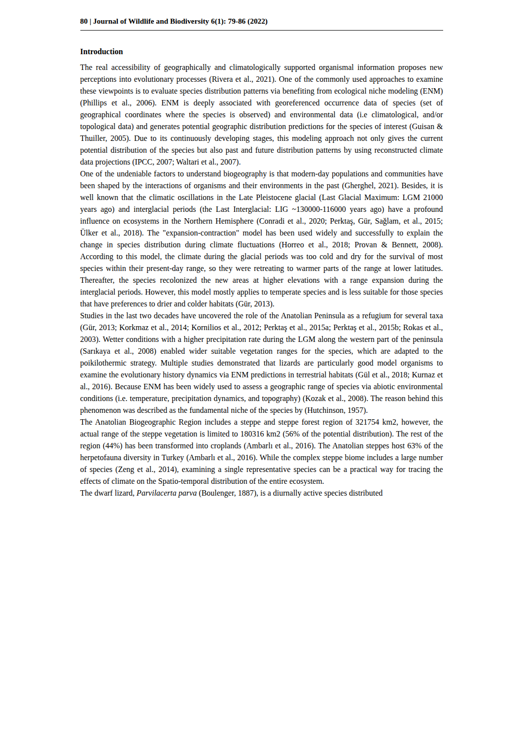80 | Journal of Wildlife and Biodiversity 6(1): 79-86 (2022)
Introduction
The real accessibility of geographically and climatologically supported organismal information proposes new perceptions into evolutionary processes (Rivera et al., 2021). One of the commonly used approaches to examine these viewpoints is to evaluate species distribution patterns via benefiting from ecological niche modeling (ENM) (Phillips et al., 2006). ENM is deeply associated with georeferenced occurrence data of species (set of geographical coordinates where the species is observed) and environmental data (i.e climatological, and/or topological data) and generates potential geographic distribution predictions for the species of interest (Guisan & Thuiller, 2005). Due to its continuously developing stages, this modeling approach not only gives the current potential distribution of the species but also past and future distribution patterns by using reconstructed climate data projections (IPCC, 2007; Waltari et al., 2007).
One of the undeniable factors to understand biogeography is that modern-day populations and communities have been shaped by the interactions of organisms and their environments in the past (Gherghel, 2021). Besides, it is well known that the climatic oscillations in the Late Pleistocene glacial (Last Glacial Maximum: LGM 21000 years ago) and interglacial periods (the Last Interglacial: LIG ~130000-116000 years ago) have a profound influence on ecosystems in the Northern Hemisphere (Conradi et al., 2020; Perktaş, Gür, Sağlam, et al., 2015; Ülker et al., 2018). The "expansion-contraction" model has been used widely and successfully to explain the change in species distribution during climate fluctuations (Horreo et al., 2018; Provan & Bennett, 2008). According to this model, the climate during the glacial periods was too cold and dry for the survival of most species within their present-day range, so they were retreating to warmer parts of the range at lower latitudes. Thereafter, the species recolonized the new areas at higher elevations with a range expansion during the interglacial periods. However, this model mostly applies to temperate species and is less suitable for those species that have preferences to drier and colder habitats (Gür, 2013).
Studies in the last two decades have uncovered the role of the Anatolian Peninsula as a refugium for several taxa (Gür, 2013; Korkmaz et al., 2014; Kornilios et al., 2012; Perktaş et al., 2015a; Perktaş et al., 2015b; Rokas et al., 2003). Wetter conditions with a higher precipitation rate during the LGM along the western part of the peninsula (Sarıkaya et al., 2008) enabled wider suitable vegetation ranges for the species, which are adapted to the poikilothermic strategy. Multiple studies demonstrated that lizards are particularly good model organisms to examine the evolutionary history dynamics via ENM predictions in terrestrial habitats (Gül et al., 2018; Kurnaz et al., 2016). Because ENM has been widely used to assess a geographic range of species via abiotic environmental conditions (i.e. temperature, precipitation dynamics, and topography) (Kozak et al., 2008). The reason behind this phenomenon was described as the fundamental niche of the species by (Hutchinson, 1957).
The Anatolian Biogeographic Region includes a steppe and steppe forest region of 321754 km2, however, the actual range of the steppe vegetation is limited to 180316 km2 (56% of the potential distribution). The rest of the region (44%) has been transformed into croplands (Ambarlı et al., 2016). The Anatolian steppes host 63% of the herpetofauna diversity in Turkey (Ambarlı et al., 2016). While the complex steppe biome includes a large number of species (Zeng et al., 2014), examining a single representative species can be a practical way for tracing the effects of climate on the Spatio-temporal distribution of the entire ecosystem.
The dwarf lizard, Parvilacerta parva (Boulenger, 1887), is a diurnally active species distributed